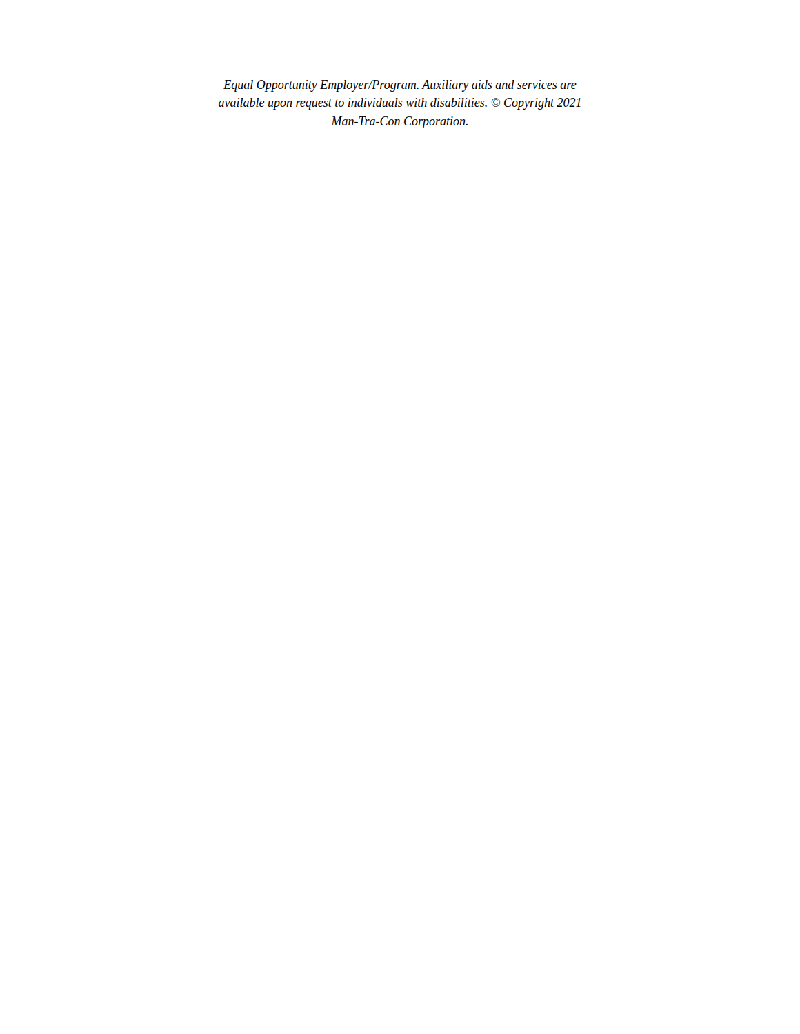Equal Opportunity Employer/Program. Auxiliary aids and services are available upon request to individuals with disabilities. © Copyright 2021 Man-Tra-Con Corporation.